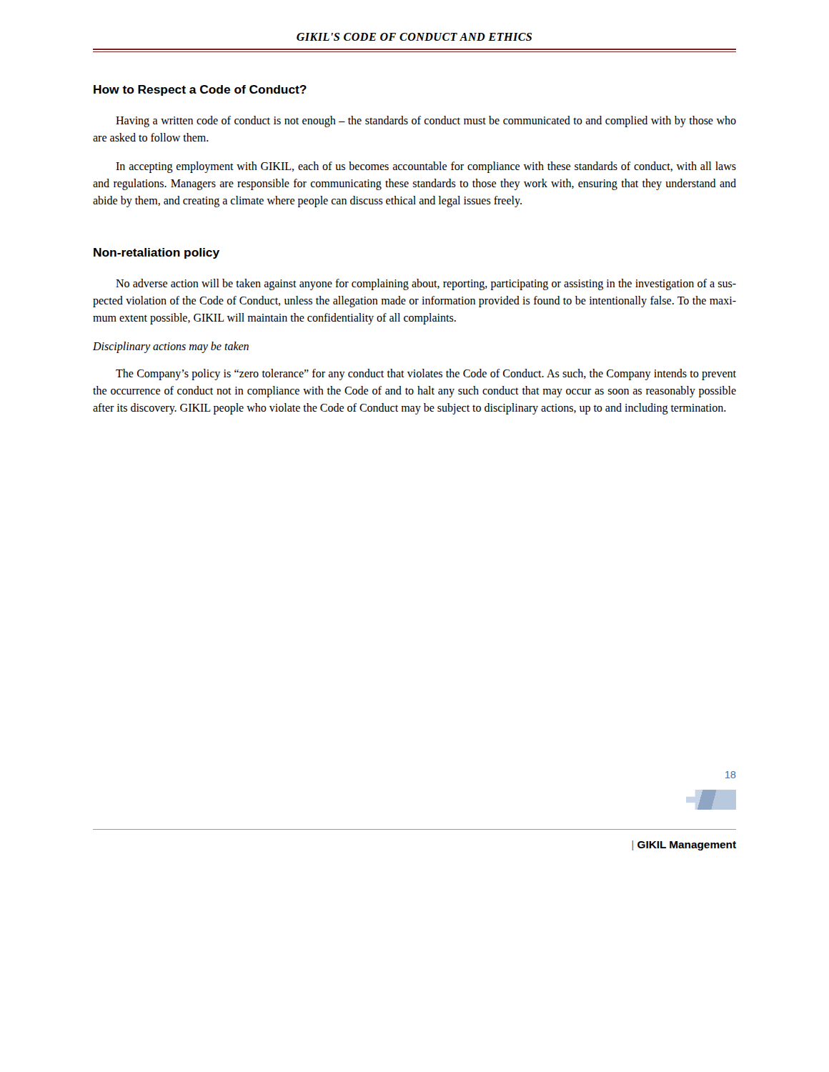GIKIL'S CODE OF CONDUCT AND ETHICS
How to Respect a Code of Conduct?
Having a written code of conduct is not enough – the standards of conduct must be communicated to and complied with by those who are asked to follow them.
In accepting employment with GIKIL, each of us becomes accountable for compliance with these standards of conduct, with all laws and regulations. Managers are responsible for communicating these standards to those they work with, ensuring that they understand and abide by them, and creating a climate where people can discuss ethical and legal issues freely.
Non-retaliation policy
No adverse action will be taken against anyone for complaining about, reporting, participating or assisting in the investigation of a suspected violation of the Code of Conduct, unless the allegation made or information provided is found to be intentionally false. To the maximum extent possible, GIKIL will maintain the confidentiality of all complaints.
Disciplinary actions may be taken
The Company’s policy is “zero tolerance” for any conduct that violates the Code of Conduct. As such, the Company intends to prevent the occurrence of conduct not in compliance with the Code of and to halt any such conduct that may occur as soon as reasonably possible after its discovery. GIKIL people who violate the Code of Conduct may be subject to disciplinary actions, up to and including termination.
18
| GIKIL Management